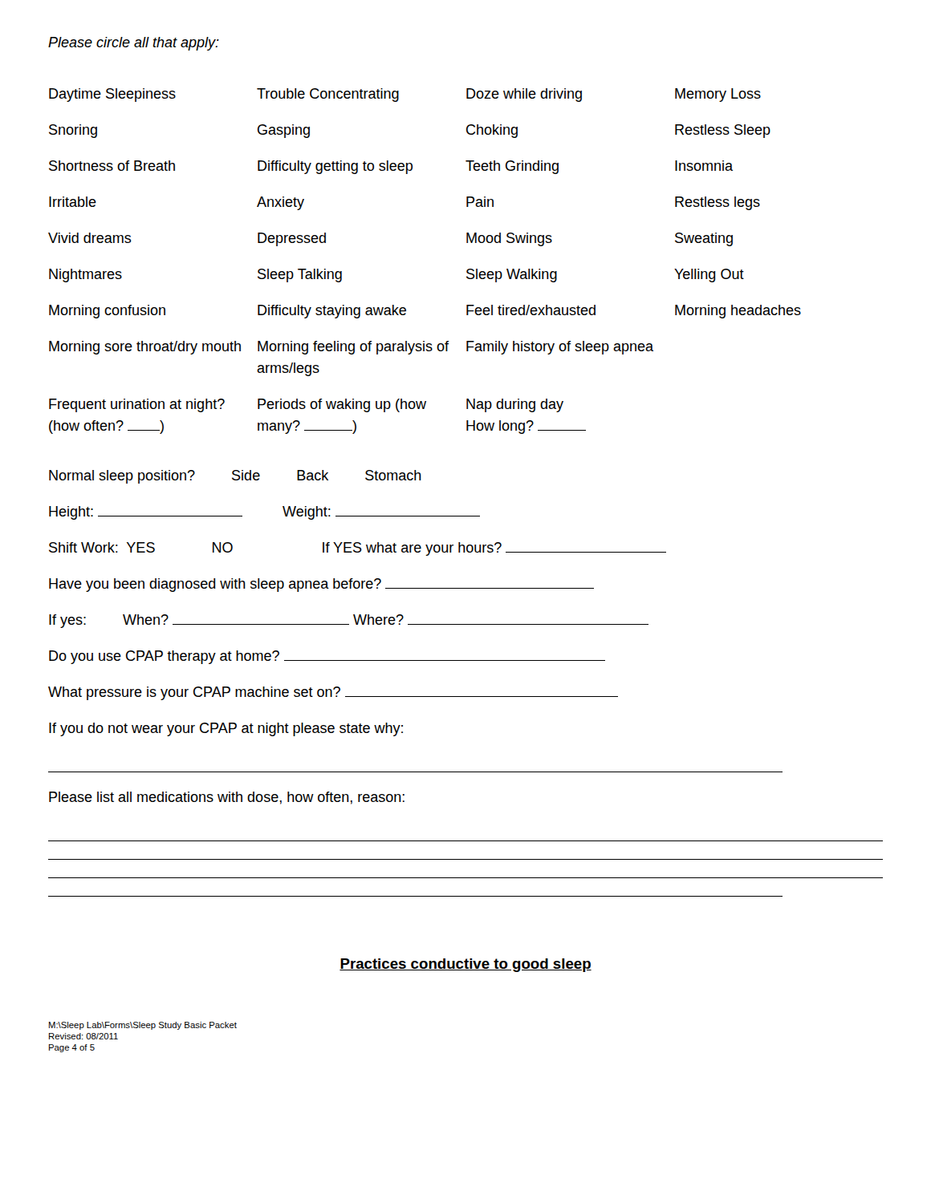Please circle all that apply:
| Daytime Sleepiness | Trouble Concentrating | Doze while driving | Memory Loss |
| Snoring | Gasping | Choking | Restless Sleep |
| Shortness of Breath | Difficulty getting to sleep | Teeth Grinding | Insomnia |
| Irritable | Anxiety | Pain | Restless legs |
| Vivid dreams | Depressed | Mood Swings | Sweating |
| Nightmares | Sleep Talking | Sleep Walking | Yelling Out |
| Morning confusion | Difficulty staying awake | Feel tired/exhausted | Morning headaches |
| Morning sore throat/dry mouth | Morning feeling of paralysis of arms/legs | Family history of sleep apnea | |
| Frequent urination at night? (how often? ) | Periods of waking up (how many? ) | Nap during day How long? | |
Normal sleep position? Side Back Stomach
Height: Weight:
Shift Work: YES NO If YES what are your hours?
Have you been diagnosed with sleep apnea before?
If yes: When? Where?
Do you use CPAP therapy at home?
What pressure is your CPAP machine set on?
If you do not wear your CPAP at night please state why:
Please list all medications with dose, how often, reason:
Practices conductive to good sleep
M:\Sleep Lab\Forms\Sleep Study Basic Packet
Revised: 08/2011
Page 4 of 5